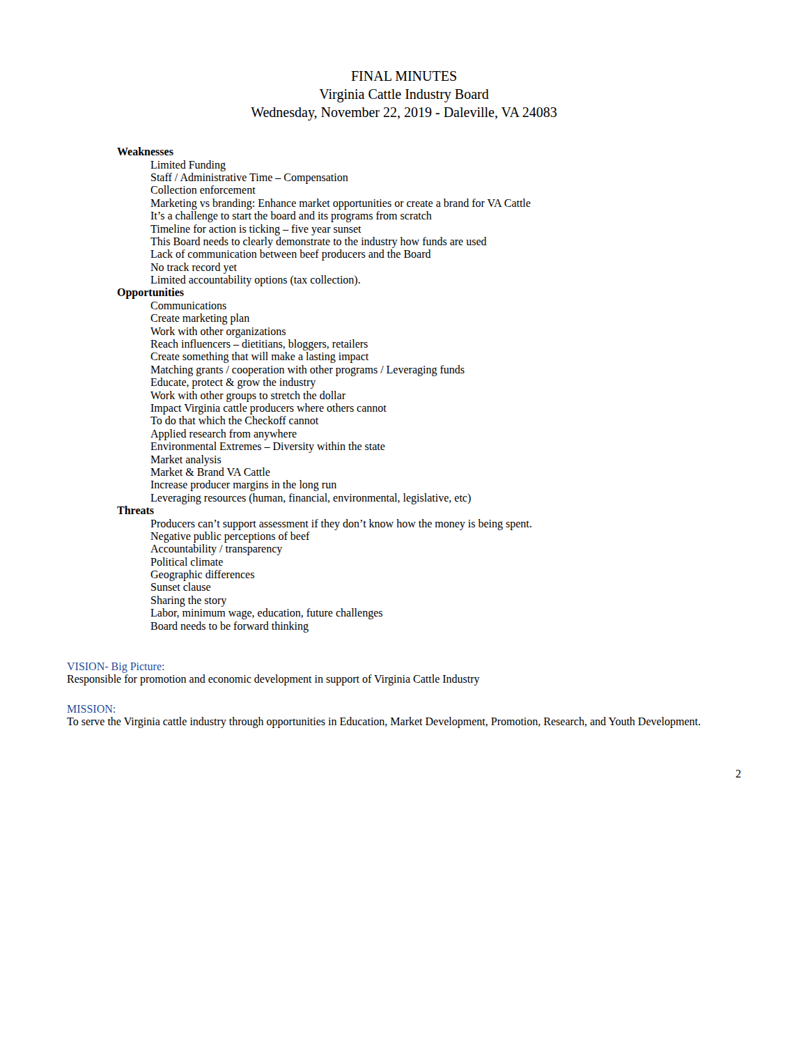FINAL MINUTES
Virginia Cattle Industry Board
Wednesday, November 22, 2019 - Daleville, VA 24083
Weaknesses
Limited Funding
Staff / Administrative Time – Compensation
Collection enforcement
Marketing vs branding: Enhance market opportunities or create a brand for VA Cattle
It’s a challenge to start the board and its programs from scratch
Timeline for action is ticking – five year sunset
This Board needs to clearly demonstrate to the industry how funds are used
Lack of communication between beef producers and the Board
No track record yet
Limited accountability options (tax collection).
Opportunities
Communications
Create marketing plan
Work with other organizations
Reach influencers – dietitians, bloggers, retailers
Create something that will make a lasting impact
Matching grants / cooperation with other programs / Leveraging funds
Educate, protect & grow the industry
Work with other groups to stretch the dollar
Impact Virginia cattle producers where others cannot
To do that which the Checkoff cannot
Applied research from anywhere
Environmental Extremes – Diversity within the state
Market analysis
Market & Brand VA Cattle
Increase producer margins in the long run
Leveraging resources (human, financial, environmental, legislative, etc)
Threats
Producers can’t support assessment if they don’t know how the money is being spent.
Negative public perceptions of beef
Accountability / transparency
Political climate
Geographic differences
Sunset clause
Sharing the story
Labor, minimum wage, education, future challenges
Board needs to be forward thinking
VISION- Big Picture:
Responsible for promotion and economic development in support of Virginia Cattle Industry
MISSION:
To serve the Virginia cattle industry through opportunities in Education, Market Development, Promotion, Research, and Youth Development.
2